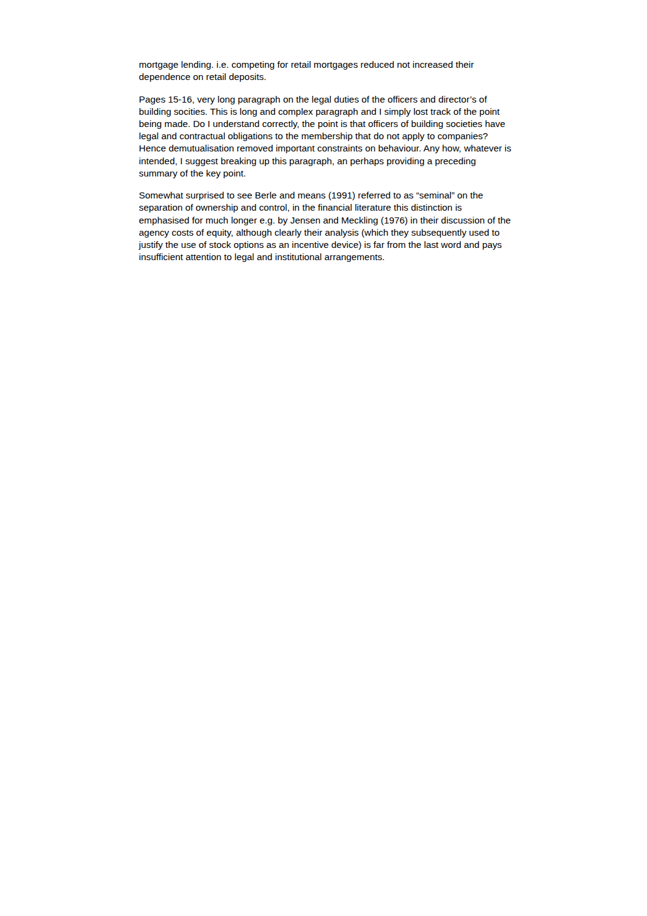mortgage lending. i.e. competing for retail mortgages reduced not increased their dependence on retail deposits.
Pages 15-16, very long paragraph on the legal duties of the officers and director’s of building socities. This is long and complex paragraph and I simply lost track of the point being made. Do I understand correctly, the point is that officers of building societies have legal and contractual obligations to the membership that do not apply to companies? Hence demutualisation removed important constraints on behaviour. Any how, whatever is intended, I suggest breaking up this paragraph, an perhaps providing a preceding summary of the key point.
Somewhat surprised to see Berle and means (1991) referred to as “seminal” on the separation of ownership and control, in the financial literature this distinction is emphasised for much longer e.g. by Jensen and Meckling (1976) in their discussion of the agency costs of equity, although clearly their analysis (which they subsequently used to justify the use of stock options as an incentive device) is far from the last word and pays insufficient attention to legal and institutional arrangements.